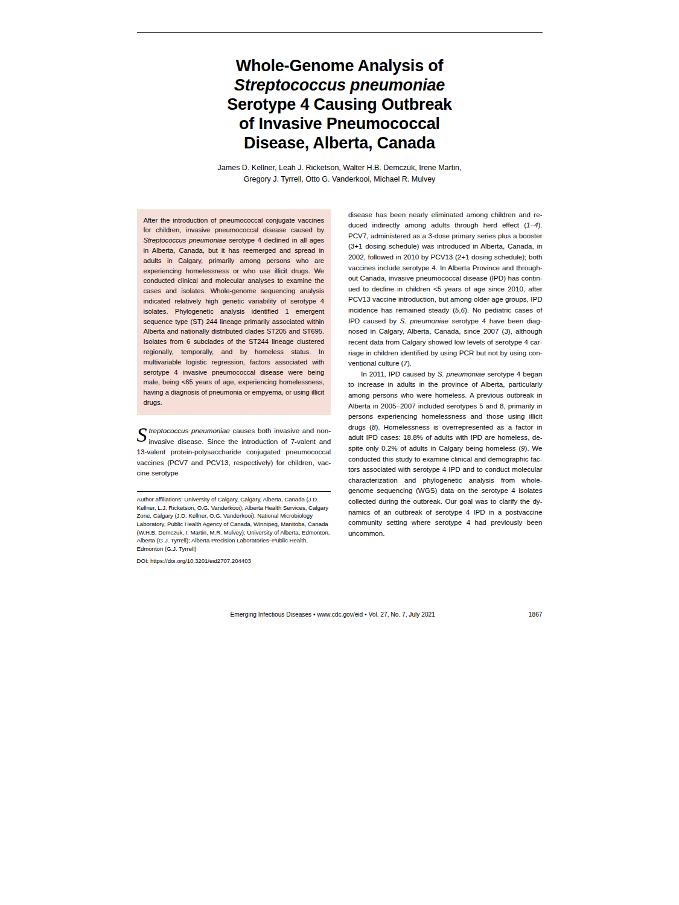Whole-Genome Analysis of
Streptococcus pneumoniae
Serotype 4 Causing Outbreak
of Invasive Pneumococcal
Disease, Alberta, Canada
James D. Kellner, Leah J. Ricketson, Walter H.B. Demczuk, Irene Martin,
Gregory J. Tyrrell, Otto G. Vanderkooi, Michael R. Mulvey
After the introduction of pneumococcal conjugate vaccines for children, invasive pneumococcal disease caused by Streptococcus pneumoniae serotype 4 declined in all ages in Alberta, Canada, but it has reemerged and spread in adults in Calgary, primarily among persons who are experiencing homelessness or who use illicit drugs. We conducted clinical and molecular analyses to examine the cases and isolates. Whole-genome sequencing analysis indicated relatively high genetic variability of serotype 4 isolates. Phylogenetic analysis identified 1 emergent sequence type (ST) 244 lineage primarily associated within Alberta and nationally distributed clades ST205 and ST695. Isolates from 6 subclades of the ST244 lineage clustered regionally, temporally, and by homeless status. In multivariable logistic regression, factors associated with serotype 4 invasive pneumococcal disease were being male, being <65 years of age, experiencing homelessness, having a diagnosis of pneumonia or empyema, or using illicit drugs.
Streptococcus pneumoniae causes both invasive and noninvasive disease. Since the introduction of 7-valent and 13-valent protein-polysaccharide conjugated pneumococcal vaccines (PCV7 and PCV13, respectively) for children, vaccine serotype
Author affiliations: University of Calgary, Calgary, Alberta, Canada (J.D. Kellner, L.J. Ricketson, O.G. Vanderkooi); Alberta Health Services, Calgary Zone, Calgary (J.D. Kellner, O.G. Vanderkooi); National Microbiology Laboratory, Public Health Agency of Canada, Winnipeg, Manitoba, Canada (W.H.B. Demczuk, I. Martin, M.R. Mulvey); University of Alberta, Edmonton, Alberta (G.J. Tyrrell); Alberta Precision Laboratories–Public Health, Edmonton (G.J. Tyrrell)
DOI: https://doi.org/10.3201/eid2707.204403
disease has been nearly eliminated among children and reduced indirectly among adults through herd effect (1–4). PCV7, administered as a 3-dose primary series plus a booster (3+1 dosing schedule) was introduced in Alberta, Canada, in 2002, followed in 2010 by PCV13 (2+1 dosing schedule); both vaccines include serotype 4. In Alberta Province and throughout Canada, invasive pneumococcal disease (IPD) has continued to decline in children <5 years of age since 2010, after PCV13 vaccine introduction, but among older age groups, IPD incidence has remained steady (5,6). No pediatric cases of IPD caused by S. pneumoniae serotype 4 have been diagnosed in Calgary, Alberta, Canada, since 2007 (3), although recent data from Calgary showed low levels of serotype 4 carriage in children identified by using PCR but not by using conventional culture (7).
In 2011, IPD caused by S. pneumoniae serotype 4 began to increase in adults in the province of Alberta, particularly among persons who were homeless. A previous outbreak in Alberta in 2005–2007 included serotypes 5 and 8, primarily in persons experiencing homelessness and those using illicit drugs (8). Homelessness is overrepresented as a factor in adult IPD cases: 18.8% of adults with IPD are homeless, despite only 0.2% of adults in Calgary being homeless (9). We conducted this study to examine clinical and demographic factors associated with serotype 4 IPD and to conduct molecular characterization and phylogenetic analysis from whole-genome sequencing (WGS) data on the serotype 4 isolates collected during the outbreak. Our goal was to clarify the dynamics of an outbreak of serotype 4 IPD in a postvaccine community setting where serotype 4 had previously been uncommon.
Emerging Infectious Diseases • www.cdc.gov/eid • Vol. 27, No. 7, July 2021 1867